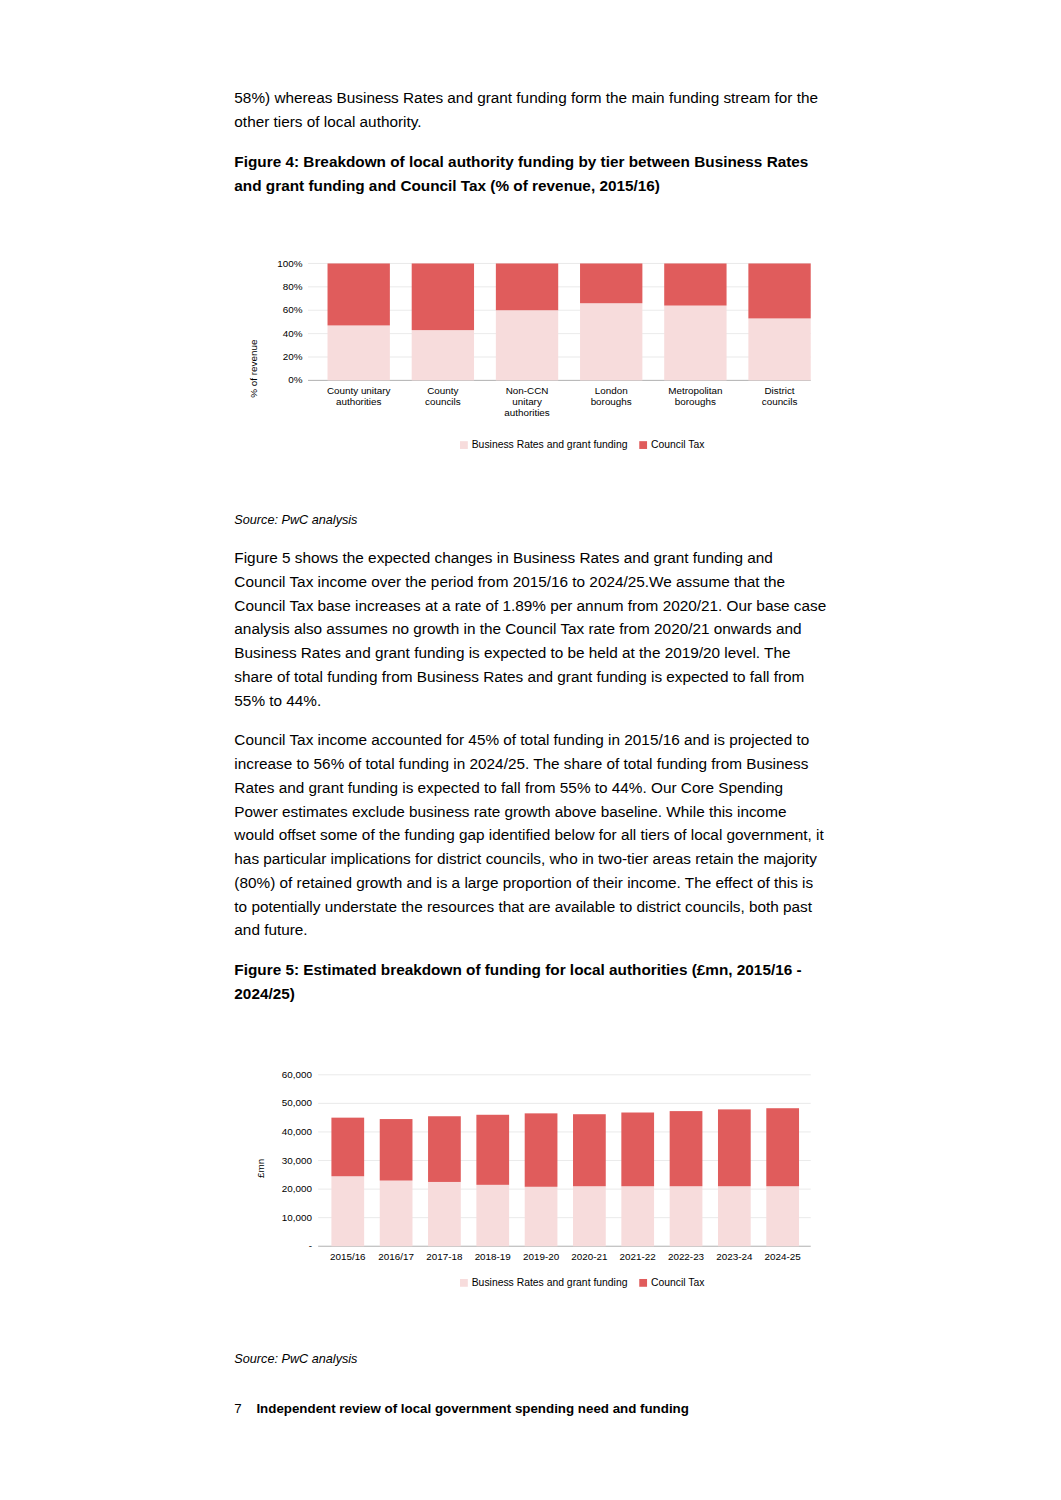58%) whereas Business Rates and grant funding form the main funding stream for the other tiers of local authority.
Figure 4: Breakdown of local authority funding by tier between Business Rates and grant funding and Council Tax (% of revenue, 2015/16)
% of revenue 100% 80% 60% 40% 20% 0% County unitary authorities County councils Non-CCN unitary authorities London boroughs Metropolitan boroughs District councils Business Rates and grant funding Council Tax
Source: PwC analysis
Figure 5 shows the expected changes in Business Rates and grant funding and Council Tax income over the period from 2015/16 to 2024/25.We assume that the Council Tax base increases at a rate of 1.89% per annum from 2020/21. Our base case analysis also assumes no growth in the Council Tax rate from 2020/21 onwards and Business Rates and grant funding is expected to be held at the 2019/20 level. The share of total funding from Business Rates and grant funding is expected to fall from 55% to 44%.
Council Tax income accounted for 45% of total funding in 2015/16 and is projected to increase to 56% of total funding in 2024/25. The share of total funding from Business Rates and grant funding is expected to fall from 55% to 44%. Our Core Spending Power estimates exclude business rate growth above baseline. While this income would offset some of the funding gap identified below for all tiers of local government, it has particular implications for district councils, who in two-tier areas retain the majority (80%) of retained growth and is a large proportion of their income. The effect of this is to potentially understate the resources that are available to district councils, both past and future.
Figure 5: Estimated breakdown of funding for local authorities (£mn, 2015/16 - 2024/25)
£mn 60,000 50,000 40,000 30,000 20,000 10,000 - 2015/16 2016/17 2017-18 2018-19 2019-20 2020-21 2021-22 2022-23 2023-24 2024-25 Business Rates and grant funding Council Tax
Source: PwC analysis
7 Independent review of local government spending need and funding